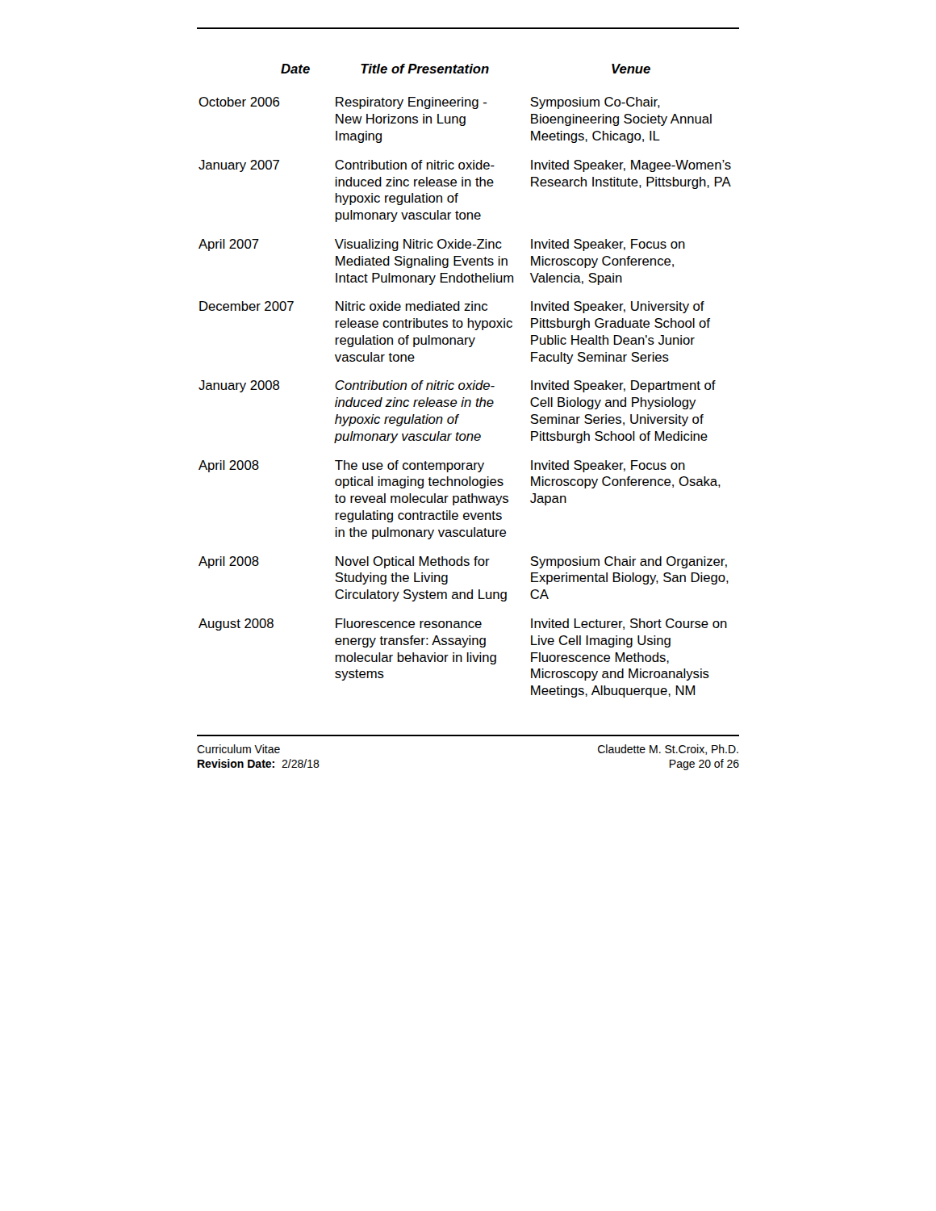| Date | Title of Presentation | Venue |
| --- | --- | --- |
| October 2006 | Respiratory Engineering - New Horizons in Lung Imaging | Symposium Co-Chair, Bioengineering Society Annual Meetings, Chicago, IL |
| January 2007 | Contribution of nitric oxide-induced zinc release in the hypoxic regulation of pulmonary vascular tone | Invited Speaker, Magee-Women’s Research Institute, Pittsburgh, PA |
| April 2007 | Visualizing Nitric Oxide-Zinc Mediated Signaling Events in Intact Pulmonary Endothelium | Invited Speaker, Focus on Microscopy Conference, Valencia, Spain |
| December 2007 | Nitric oxide mediated zinc release contributes to hypoxic regulation of pulmonary vascular tone | Invited Speaker, University of Pittsburgh Graduate School of Public Health Dean's Junior Faculty Seminar Series |
| January 2008 | Contribution of nitric oxide-induced zinc release in the hypoxic regulation of pulmonary vascular tone | Invited Speaker, Department of Cell Biology and Physiology Seminar Series, University of Pittsburgh School of Medicine |
| April 2008 | The use of contemporary optical imaging technologies to reveal molecular pathways regulating contractile events in the pulmonary vasculature | Invited Speaker, Focus on Microscopy Conference, Osaka, Japan |
| April 2008 | Novel Optical Methods for Studying the Living Circulatory System and Lung | Symposium Chair and Organizer, Experimental Biology, San Diego, CA |
| August 2008 | Fluorescence resonance energy transfer: Assaying molecular behavior in living systems | Invited Lecturer, Short Course on Live Cell Imaging Using Fluorescence Methods, Microscopy and Microanalysis Meetings, Albuquerque, NM |
Curriculum Vitae
Revision Date: 2/28/18
Claudette M. St.Croix, Ph.D.
Page 20 of 26